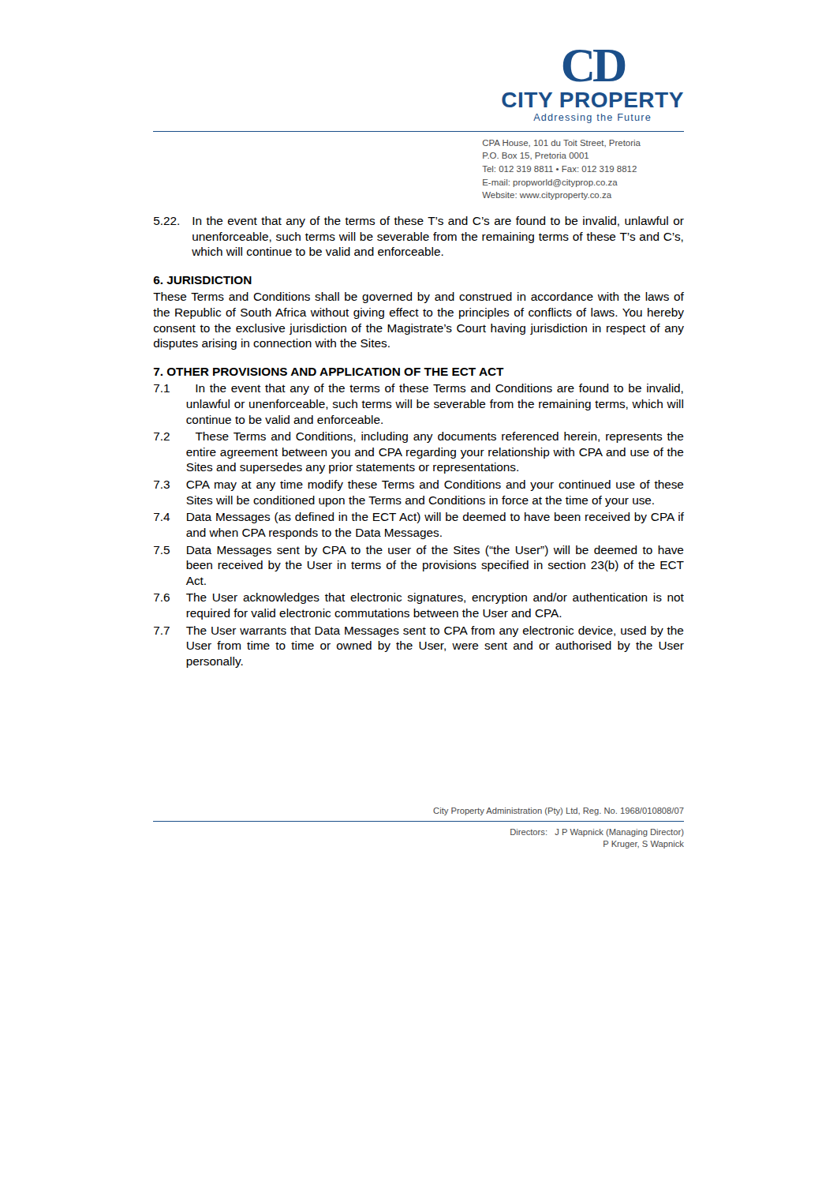CD
CITY PROPERTY
Addressing the Future
CPA House, 101 du Toit Street, Pretoria
P.O. Box 15, Pretoria 0001
Tel: 012 319 8811 • Fax: 012 319 8812
E-mail: propworld@cityprop.co.za
Website: www.cityproperty.co.za
5.22.
In the event that any of the terms of these T’s and C’s are found to be invalid, unlawful or unenforceable, such terms will be severable from the remaining terms of these T’s and C’s, which will continue to be valid and enforceable.
6. JURISDICTION
These Terms and Conditions shall be governed by and construed in accordance with the laws of the Republic of South Africa without giving effect to the principles of conflicts of laws. You hereby consent to the exclusive jurisdiction of the Magistrate’s Court having jurisdiction in respect of any disputes arising in connection with the Sites.
7. OTHER PROVISIONS AND APPLICATION OF THE ECT ACT
7.1
In the event that any of the terms of these Terms and Conditions are found to be invalid, unlawful or unenforceable, such terms will be severable from the remaining terms, which will continue to be valid and enforceable.
7.2
These Terms and Conditions, including any documents referenced herein, represents the entire agreement between you and CPA regarding your relationship with CPA and use of the Sites and supersedes any prior statements or representations.
7.3
CPA may at any time modify these Terms and Conditions and your continued use of these Sites will be conditioned upon the Terms and Conditions in force at the time of your use.
7.4
Data Messages (as defined in the ECT Act) will be deemed to have been received by CPA if and when CPA responds to the Data Messages.
7.5
Data Messages sent by CPA to the user of the Sites (“the User”) will be deemed to have been received by the User in terms of the provisions specified in section 23(b) of the ECT Act.
7.6
The User acknowledges that electronic signatures, encryption and/or authentication is not required for valid electronic commutations between the User and CPA.
7.7
The User warrants that Data Messages sent to CPA from any electronic device, used by the User from time to time or owned by the User, were sent and or authorised by the User personally.
City Property Administration (Pty) Ltd, Reg. No. 1968/010808/07
Directors: J P Wapnick (Managing Director)
P Kruger, S Wapnick